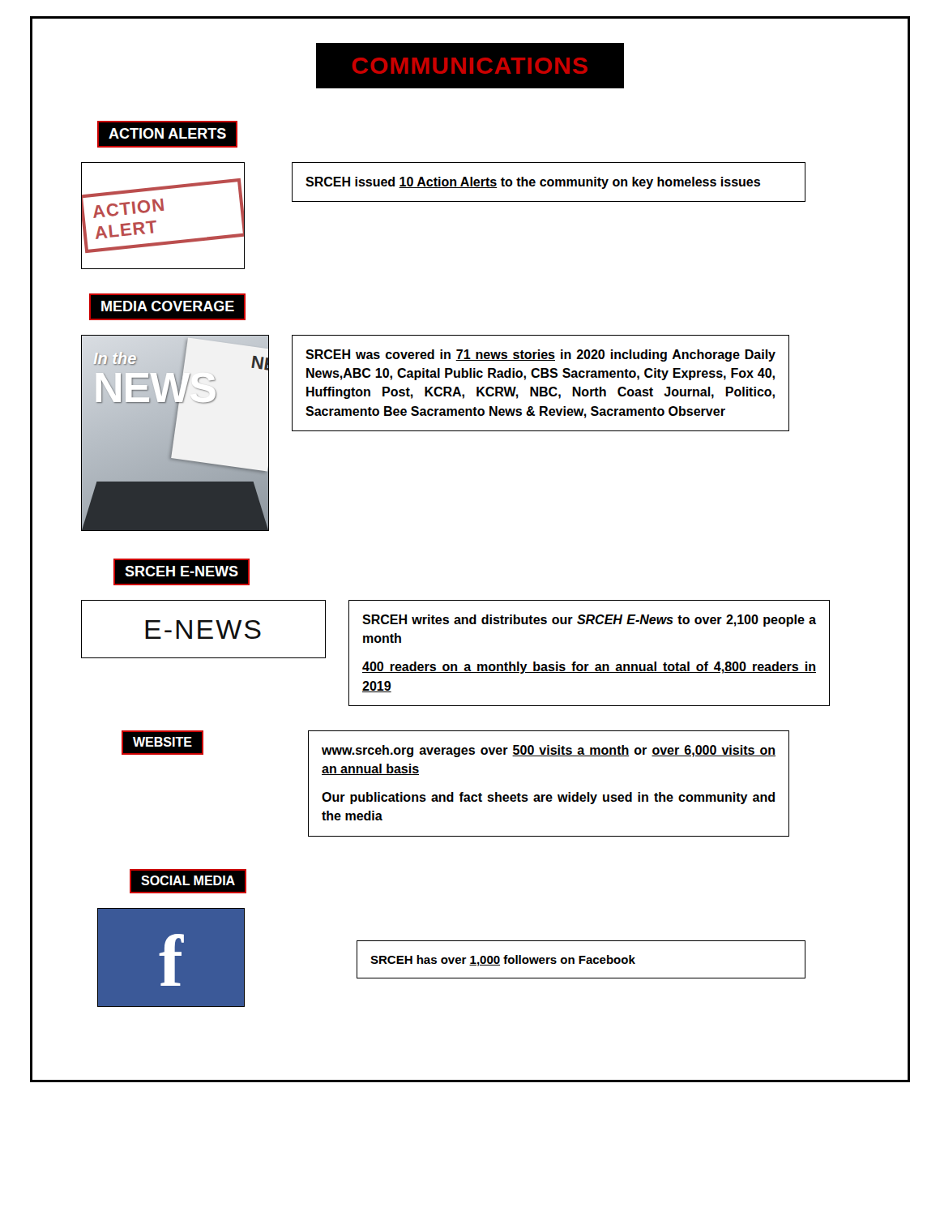COMMUNICATIONS
ACTION ALERTS
ACTION ALERT
SRCEH issued 10 Action Alerts to the community on key homeless issues
MEDIA COVERAGE
In the
NEWS
SRCEH was covered in 71 news stories in 2020 including Anchorage Daily News,ABC 10, Capital Public Radio, CBS Sacramento, City Express, Fox 40, Huffington Post, KCRA, KCRW, NBC, North Coast Journal, Politico, Sacramento Bee Sacramento News & Review, Sacramento Observer
SRCEH E-NEWS
E-NEWS
SRCEH writes and distributes our SRCEH E-News to over 2,100 people a month
400 readers on a monthly basis for an annual total of 4,800 readers in 2019
WEBSITE
www.srceh.org averages over 500 visits a month or over 6,000 visits on an annual basis
Our publications and fact sheets are widely used in the community and the media
SOCIAL MEDIA
f
SRCEH has over 1,000 followers on Facebook